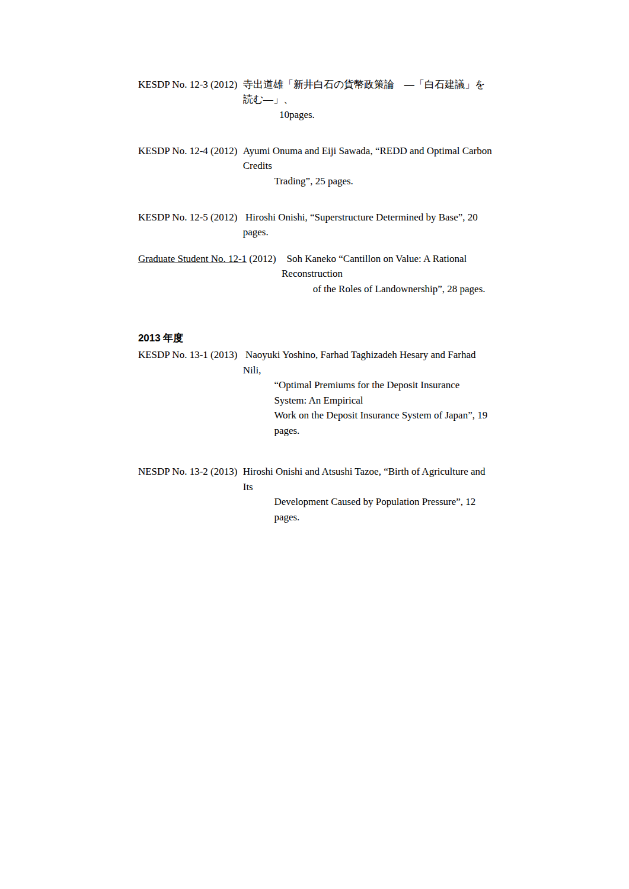KESDP No. 12-3 (2012)
寺出道雄「新井白石の貨幣政策論　―「白石建議」を読む―」、 10pages.
KESDP No. 12-4 (2012)
Ayumi Onuma and Eiji Sawada, “REDD and Optimal Carbon Credits Trading”, 25 pages.
KESDP No. 12-5 (2012)
Hiroshi Onishi, “Superstructure Determined by Base”, 20 pages.
Graduate Student No. 12-1 (2012)
Soh Kaneko “Cantillon on Value: A Rational Reconstruction of the Roles of Landownership”, 28 pages.
2013 年度
KESDP No. 13-1 (2013)
Naoyuki Yoshino, Farhad Taghizadeh Hesary and Farhad Nili, “Optimal Premiums for the Deposit Insurance System: An Empirical Work on the Deposit Insurance System of Japan”, 19 pages.
NESDP No. 13-2 (2013)
Hiroshi Onishi and Atsushi Tazoe, “Birth of Agriculture and Its Development Caused by Population Pressure”, 12 pages.